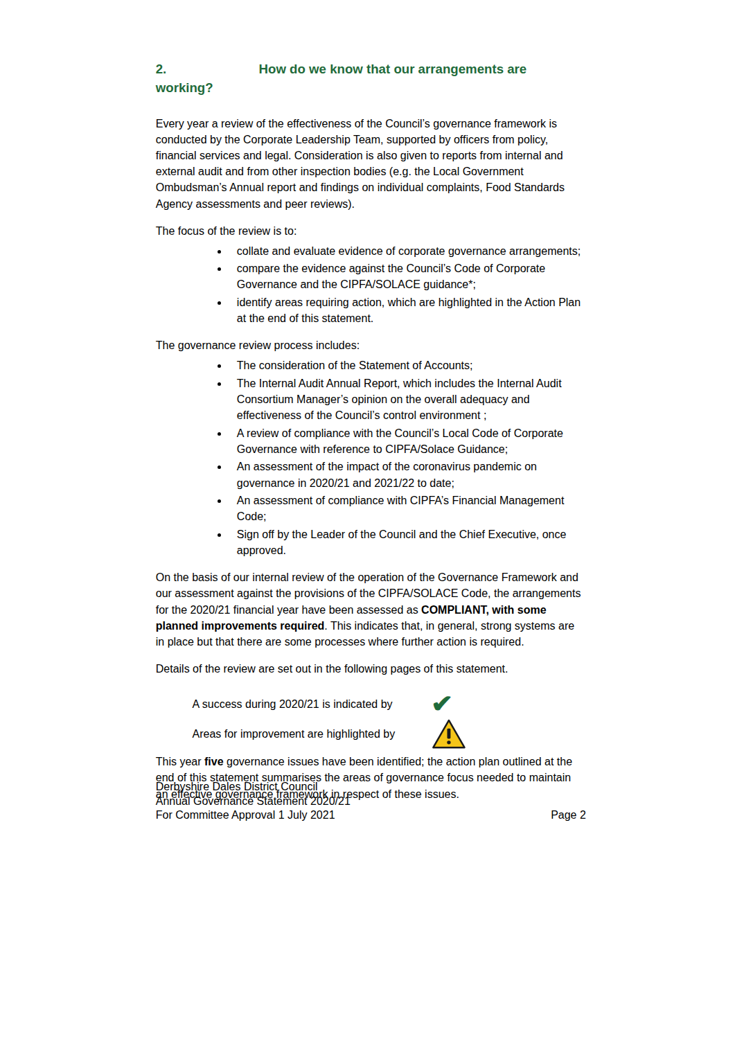2. How do we know that our arrangements are working?
Every year a review of the effectiveness of the Council’s governance framework is conducted by the Corporate Leadership Team, supported by officers from policy, financial services and legal. Consideration is also given to reports from internal and external audit and from other inspection bodies (e.g. the Local Government Ombudsman’s Annual report and findings on individual complaints, Food Standards Agency assessments and peer reviews).
The focus of the review is to:
collate and evaluate evidence of corporate governance arrangements;
compare the evidence against the Council’s Code of Corporate Governance and the CIPFA/SOLACE guidance*;
identify areas requiring action, which are highlighted in the Action Plan at the end of this statement.
The governance review process includes:
The consideration of the Statement of Accounts;
The Internal Audit Annual Report, which includes the Internal Audit Consortium Manager’s opinion on the overall adequacy and effectiveness of the Council’s control environment ;
A review of compliance with the Council’s Local Code of Corporate Governance with reference to CIPFA/Solace Guidance;
An assessment of the impact of the coronavirus pandemic on governance in 2020/21 and 2021/22 to date;
An assessment of compliance with CIPFA’s Financial Management Code;
Sign off by the Leader of the Council and the Chief Executive, once approved.
On the basis of our internal review of the operation of the Governance Framework and our assessment against the provisions of the CIPFA/SOLACE Code, the arrangements for the 2020/21 financial year have been assessed as COMPLIANT, with some planned improvements required. This indicates that, in general, strong systems are in place but that there are some processes where further action is required.
Details of the review are set out in the following pages of this statement.
A success during 2020/21 is indicated by ✔
Areas for improvement are highlighted by
This year five governance issues have been identified; the action plan outlined at the end of this statement summarises the areas of governance focus needed to maintain an effective governance framework in respect of these issues.
Derbyshire Dales District Council
Annual Governance Statement 2020/21
For Committee Approval 1 July 2021 Page 2